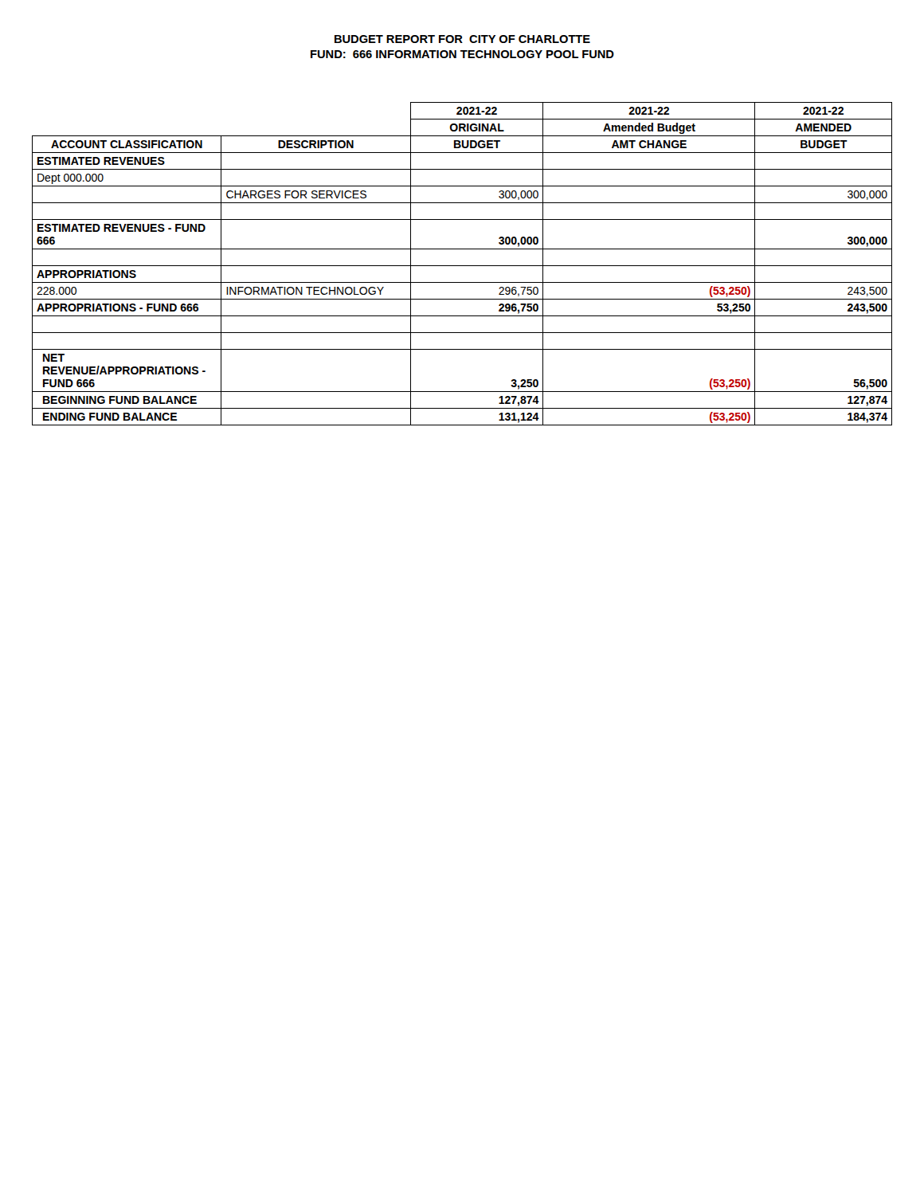BUDGET REPORT FOR CITY OF CHARLOTTE
FUND: 666 INFORMATION TECHNOLOGY POOL FUND
| | | 2021-22 | 2021-22 | 2021-22 |
| --- | --- | --- | --- | --- |
| | | ORIGINAL | Amended Budget | AMENDED |
| ACCOUNT CLASSIFICATION | DESCRIPTION | BUDGET | AMT CHANGE | BUDGET |
| ESTIMATED REVENUES | | | | |
| Dept 000.000 | | | | |
| | CHARGES FOR SERVICES | 300,000 | | 300,000 |
| ESTIMATED REVENUES - FUND 666 | | 300,000 | | 300,000 |
| APPROPRIATIONS | | | | |
| 228.000 | INFORMATION TECHNOLOGY | 296,750 | (53,250) | 243,500 |
| APPROPRIATIONS - FUND 666 | | 296,750 | 53,250 | 243,500 |
| NET REVENUE/APPROPRIATIONS - FUND 666 | | 3,250 | (53,250) | 56,500 |
| BEGINNING FUND BALANCE | | 127,874 | | 127,874 |
| ENDING FUND BALANCE | | 131,124 | (53,250) | 184,374 |